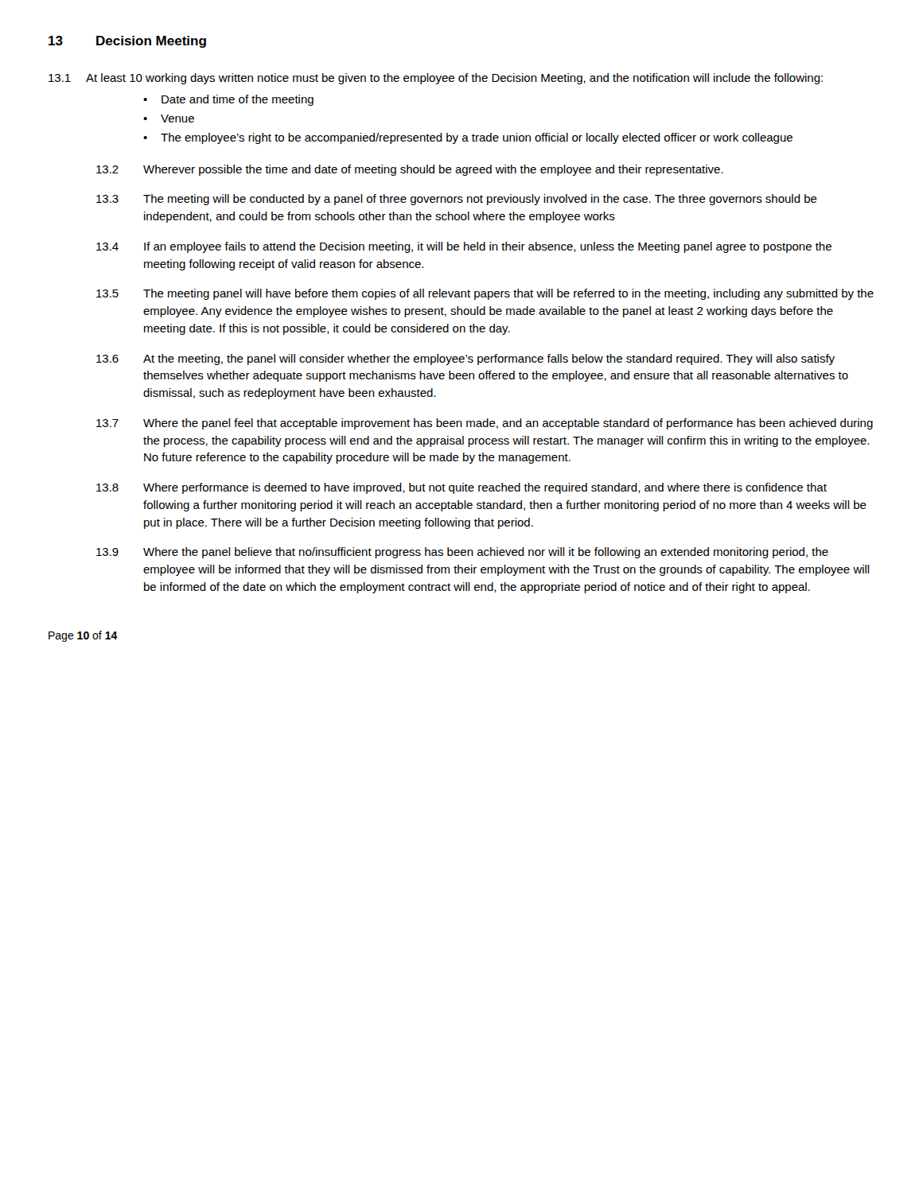13 Decision Meeting
13.1
At least 10 working days written notice must be given to the employee of the Decision Meeting, and the notification will include the following:
Date and time of the meeting
Venue
The employee’s right to be accompanied/represented by a trade union official or locally elected officer or work colleague
13.2
Wherever possible the time and date of meeting should be agreed with the employee and their representative.
13.3
The meeting will be conducted by a panel of three governors not previously involved in the case. The three governors should be independent, and could be from schools other than the school where the employee works
13.4
If an employee fails to attend the Decision meeting, it will be held in their absence, unless the Meeting panel agree to postpone the meeting following receipt of valid reason for absence.
13.5
The meeting panel will have before them copies of all relevant papers that will be referred to in the meeting, including any submitted by the employee. Any evidence the employee wishes to present, should be made available to the panel at least 2 working days before the meeting date. If this is not possible, it could be considered on the day.
13.6
At the meeting, the panel will consider whether the employee’s performance falls below the standard required. They will also satisfy themselves whether adequate support mechanisms have been offered to the employee, and ensure that all reasonable alternatives to dismissal, such as redeployment have been exhausted.
13.7
Where the panel feel that acceptable improvement has been made, and an acceptable standard of performance has been achieved during the process, the capability process will end and the appraisal process will restart. The manager will confirm this in writing to the employee. No future reference to the capability procedure will be made by the management.
13.8
Where performance is deemed to have improved, but not quite reached the required standard, and where there is confidence that following a further monitoring period it will reach an acceptable standard, then a further monitoring period of no more than 4 weeks will be put in place. There will be a further Decision meeting following that period.
13.9
Where the panel believe that no/insufficient progress has been achieved nor will it be following an extended monitoring period, the employee will be informed that they will be dismissed from their employment with the Trust on the grounds of capability. The employee will be informed of the date on which the employment contract will end, the appropriate period of notice and of their right to appeal.
Page 10 of 14